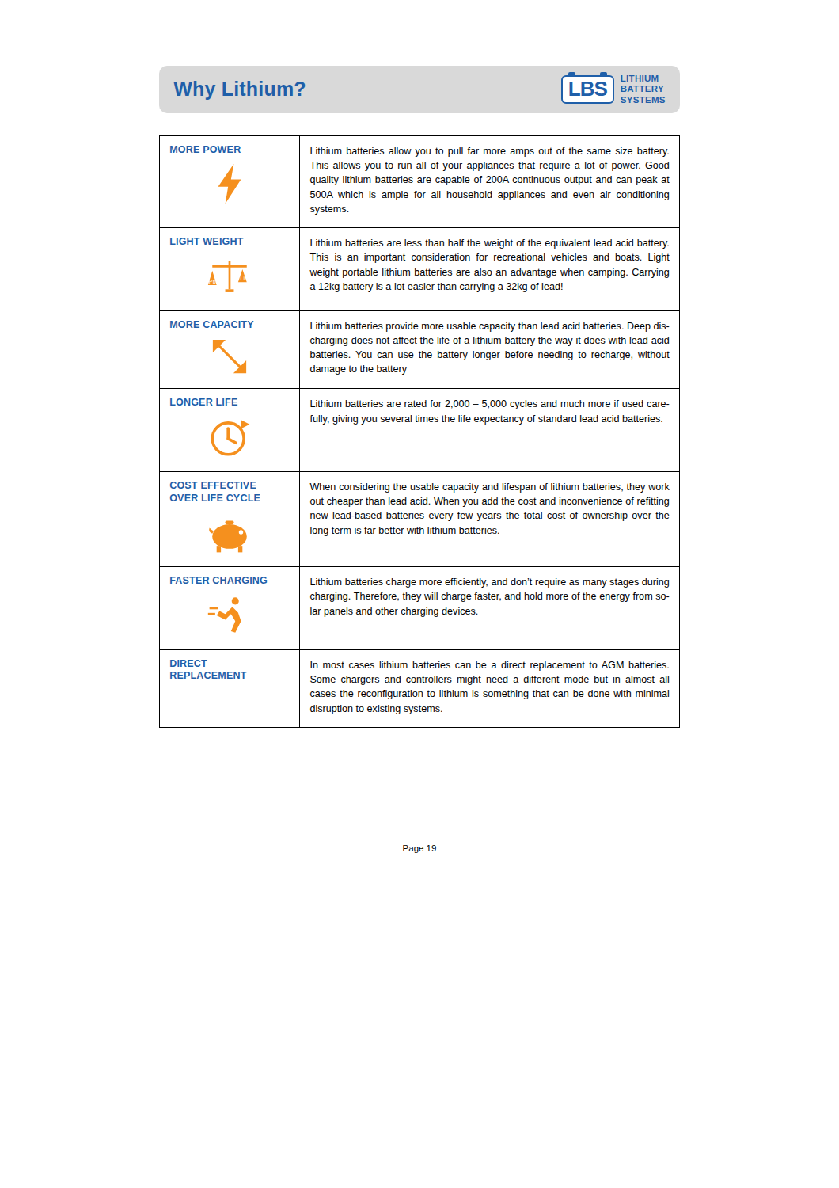Why Lithium?
LBS
Lithium
Battery
Systems
| MORE POWER | Lithium batteries allow you to pull far more amps out of the same size battery. This allows you to run all of your appliances that require a lot of power. Good quality lithium batteries are capable of 200A continuous output and can peak at 500A which is ample for all household appliances and even air conditioning systems. |
| LIGHT WEIGHT Pb Li | Lithium batteries are less than half the weight of the equivalent lead acid battery. This is an important consideration for recreational vehicles and boats. Light weight portable lithium batteries are also an advantage when camping. Carrying a 12kg battery is a lot easier than carrying a 32kg of lead! |
| MORE CAPACITY | Lithium batteries provide more usable capacity than lead acid batteries. Deep discharging does not affect the life of a lithium battery the way it does with lead acid batteries. You can use the battery longer before needing to recharge, without damage to the battery |
| LONGER LIFE | Lithium batteries are rated for 2,000 – 5,000 cycles and much more if used carefully, giving you several times the life expectancy of standard lead acid batteries. |
| COST EFFECTIVE OVER LIFE CYCLE | When considering the usable capacity and lifespan of lithium batteries, they work out cheaper than lead acid. When you add the cost and inconvenience of refitting new lead-based batteries every few years the total cost of ownership over the long term is far better with lithium batteries. |
| FASTER CHARGING | Lithium batteries charge more efficiently, and don’t require as many stages during charging. Therefore, they will charge faster, and hold more of the energy from solar panels and other charging devices. |
| DIRECT REPLACEMENT | In most cases lithium batteries can be a direct replacement to AGM batteries. Some chargers and controllers might need a different mode but in almost all cases the reconfiguration to lithium is something that can be done with minimal disruption to existing systems. |
Page 19